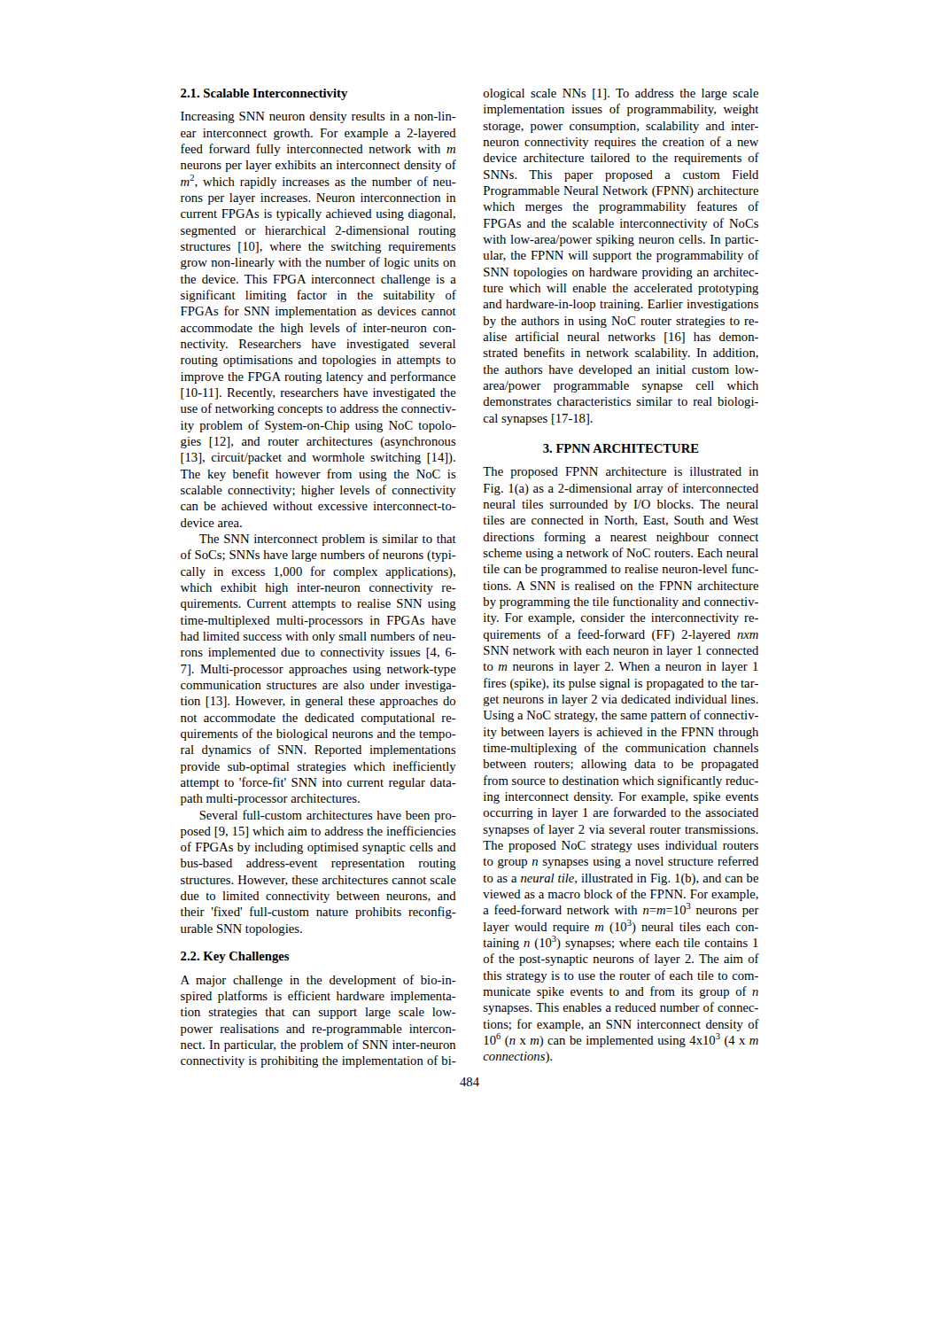2.1. Scalable Interconnectivity
Increasing SNN neuron density results in a non-linear interconnect growth. For example a 2-layered feed forward fully interconnected network with m neurons per layer exhibits an interconnect density of m2, which rapidly increases as the number of neurons per layer increases. Neuron interconnection in current FPGAs is typically achieved using diagonal, segmented or hierarchical 2-dimensional routing structures [10], where the switching requirements grow non-linearly with the number of logic units on the device. This FPGA interconnect challenge is a significant limiting factor in the suitability of FPGAs for SNN implementation as devices cannot accommodate the high levels of inter-neuron connectivity. Researchers have investigated several routing optimisations and topologies in attempts to improve the FPGA routing latency and performance [10-11]. Recently, researchers have investigated the use of networking concepts to address the connectivity problem of System-on-Chip using NoC topologies [12], and router architectures (asynchronous [13], circuit/packet and wormhole switching [14]). The key benefit however from using the NoC is scalable connectivity; higher levels of connectivity can be achieved without excessive interconnect-to-device area.
The SNN interconnect problem is similar to that of SoCs; SNNs have large numbers of neurons (typically in excess 1,000 for complex applications), which exhibit high inter-neuron connectivity requirements. Current attempts to realise SNN using time-multiplexed multi-processors in FPGAs have had limited success with only small numbers of neurons implemented due to connectivity issues [4, 6-7]. Multi-processor approaches using network-type communication structures are also under investigation [13]. However, in general these approaches do not accommodate the dedicated computational requirements of the biological neurons and the temporal dynamics of SNN. Reported implementations provide sub-optimal strategies which inefficiently attempt to 'force-fit' SNN into current regular data-path multi-processor architectures.
Several full-custom architectures have been proposed [9, 15] which aim to address the inefficiencies of FPGAs by including optimised synaptic cells and bus-based address-event representation routing structures. However, these architectures cannot scale due to limited connectivity between neurons, and their 'fixed' full-custom nature prohibits reconfigurable SNN topologies.
2.2. Key Challenges
A major challenge in the development of bio-inspired platforms is efficient hardware implementation strategies that can support large scale low-power realisations and re-programmable interconnect. In particular, the problem of SNN inter-neuron connectivity is prohibiting the implementation of biological scale NNs [1]. To address the large scale implementation issues of programmability, weight storage, power consumption, scalability and inter-neuron connectivity requires the creation of a new device architecture tailored to the requirements of SNNs. This paper proposed a custom Field Programmable Neural Network (FPNN) architecture which merges the programmability features of FPGAs and the scalable interconnectivity of NoCs with low-area/power spiking neuron cells. In particular, the FPNN will support the programmability of SNN topologies on hardware providing an architecture which will enable the accelerated prototyping and hardware-in-loop training. Earlier investigations by the authors in using NoC router strategies to realise artificial neural networks [16] has demonstrated benefits in network scalability. In addition, the authors have developed an initial custom low-area/power programmable synapse cell which demonstrates characteristics similar to real biological synapses [17-18].
3. FPNN ARCHITECTURE
The proposed FPNN architecture is illustrated in Fig. 1(a) as a 2-dimensional array of interconnected neural tiles surrounded by I/O blocks. The neural tiles are connected in North, East, South and West directions forming a nearest neighbour connect scheme using a network of NoC routers. Each neural tile can be programmed to realise neuron-level functions. A SNN is realised on the FPNN architecture by programming the tile functionality and connectivity. For example, consider the interconnectivity requirements of a feed-forward (FF) 2-layered nxm SNN network with each neuron in layer 1 connected to m neurons in layer 2. When a neuron in layer 1 fires (spike), its pulse signal is propagated to the target neurons in layer 2 via dedicated individual lines. Using a NoC strategy, the same pattern of connectivity between layers is achieved in the FPNN through time-multiplexing of the communication channels between routers; allowing data to be propagated from source to destination which significantly reducing interconnect density. For example, spike events occurring in layer 1 are forwarded to the associated synapses of layer 2 via several router transmissions. The proposed NoC strategy uses individual routers to group n synapses using a novel structure referred to as a neural tile, illustrated in Fig. 1(b), and can be viewed as a macro block of the FPNN. For example, a feed-forward network with n=m=103 neurons per layer would require m (103) neural tiles each containing n (103) synapses; where each tile contains 1 of the post-synaptic neurons of layer 2. The aim of this strategy is to use the router of each tile to communicate spike events to and from its group of n synapses. This enables a reduced number of connections; for example, an SNN interconnect density of 106 (n x m) can be implemented using 4x103 (4 x m connections).
484